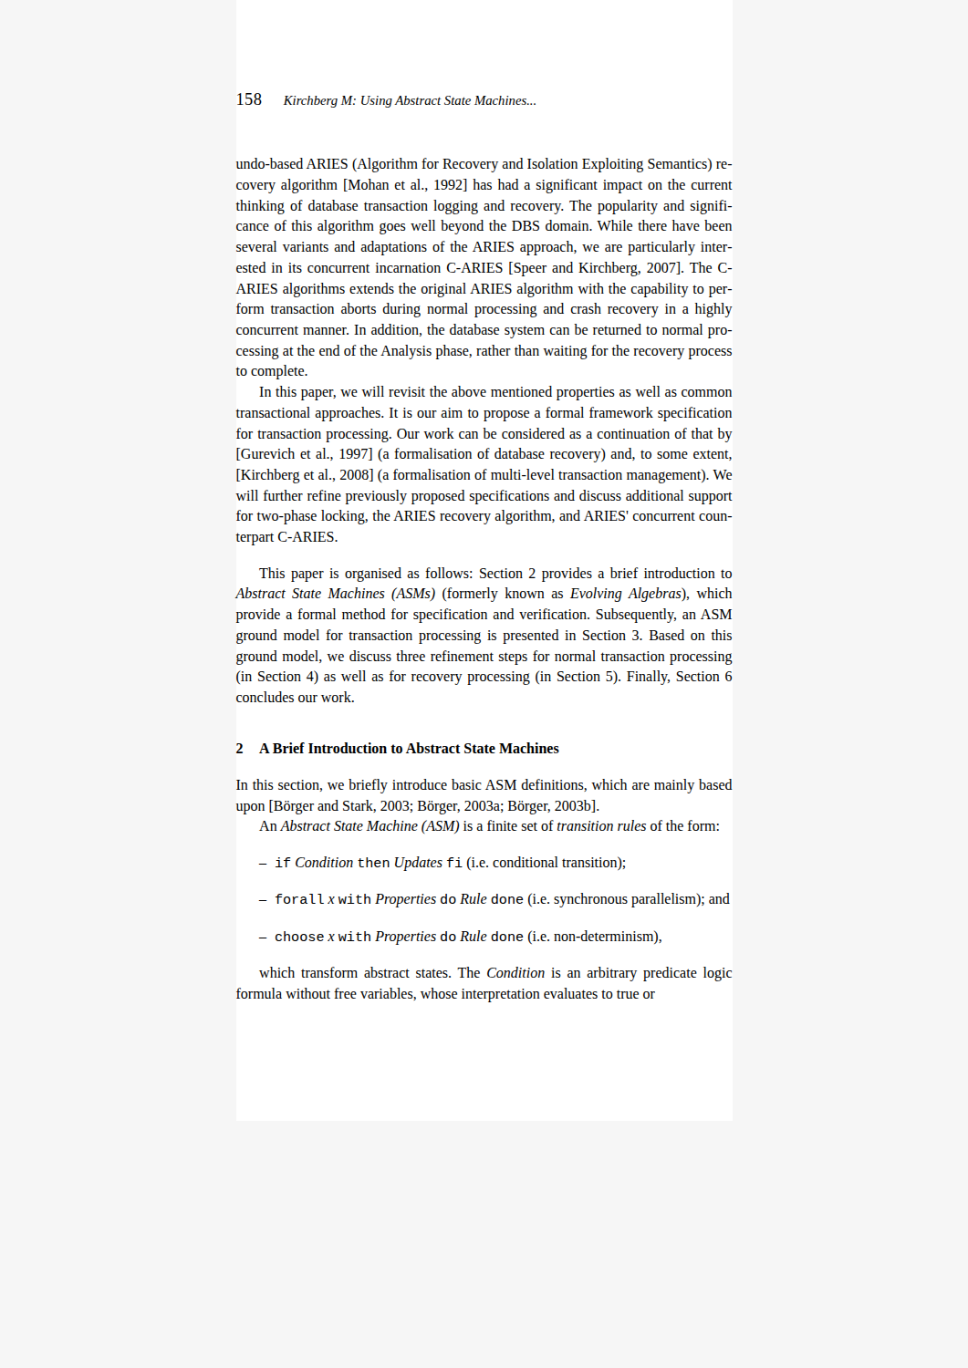158 Kirchberg M: Using Abstract State Machines...
undo-based ARIES (Algorithm for Recovery and Isolation Exploiting Semantics) recovery algorithm [Mohan et al., 1992] has had a significant impact on the current thinking of database transaction logging and recovery. The popularity and significance of this algorithm goes well beyond the DBS domain. While there have been several variants and adaptations of the ARIES approach, we are particularly interested in its concurrent incarnation C-ARIES [Speer and Kirchberg, 2007]. The C-ARIES algorithms extends the original ARIES algorithm with the capability to perform transaction aborts during normal processing and crash recovery in a highly concurrent manner. In addition, the database system can be returned to normal processing at the end of the Analysis phase, rather than waiting for the recovery process to complete.
In this paper, we will revisit the above mentioned properties as well as common transactional approaches. It is our aim to propose a formal framework specification for transaction processing. Our work can be considered as a continuation of that by [Gurevich et al., 1997] (a formalisation of database recovery) and, to some extent, [Kirchberg et al., 2008] (a formalisation of multi-level transaction management). We will further refine previously proposed specifications and discuss additional support for two-phase locking, the ARIES recovery algorithm, and ARIES' concurrent counterpart C-ARIES.
This paper is organised as follows: Section 2 provides a brief introduction to Abstract State Machines (ASMs) (formerly known as Evolving Algebras), which provide a formal method for specification and verification. Subsequently, an ASM ground model for transaction processing is presented in Section 3. Based on this ground model, we discuss three refinement steps for normal transaction processing (in Section 4) as well as for recovery processing (in Section 5). Finally, Section 6 concludes our work.
2 A Brief Introduction to Abstract State Machines
In this section, we briefly introduce basic ASM definitions, which are mainly based upon [Börger and Stark, 2003; Börger, 2003a; Börger, 2003b].
An Abstract State Machine (ASM) is a finite set of transition rules of the form:
if Condition then Updates fi (i.e. conditional transition);
forall x with Properties do Rule done (i.e. synchronous parallelism); and
choose x with Properties do Rule done (i.e. non-determinism),
which transform abstract states. The Condition is an arbitrary predicate logic formula without free variables, whose interpretation evaluates to true or